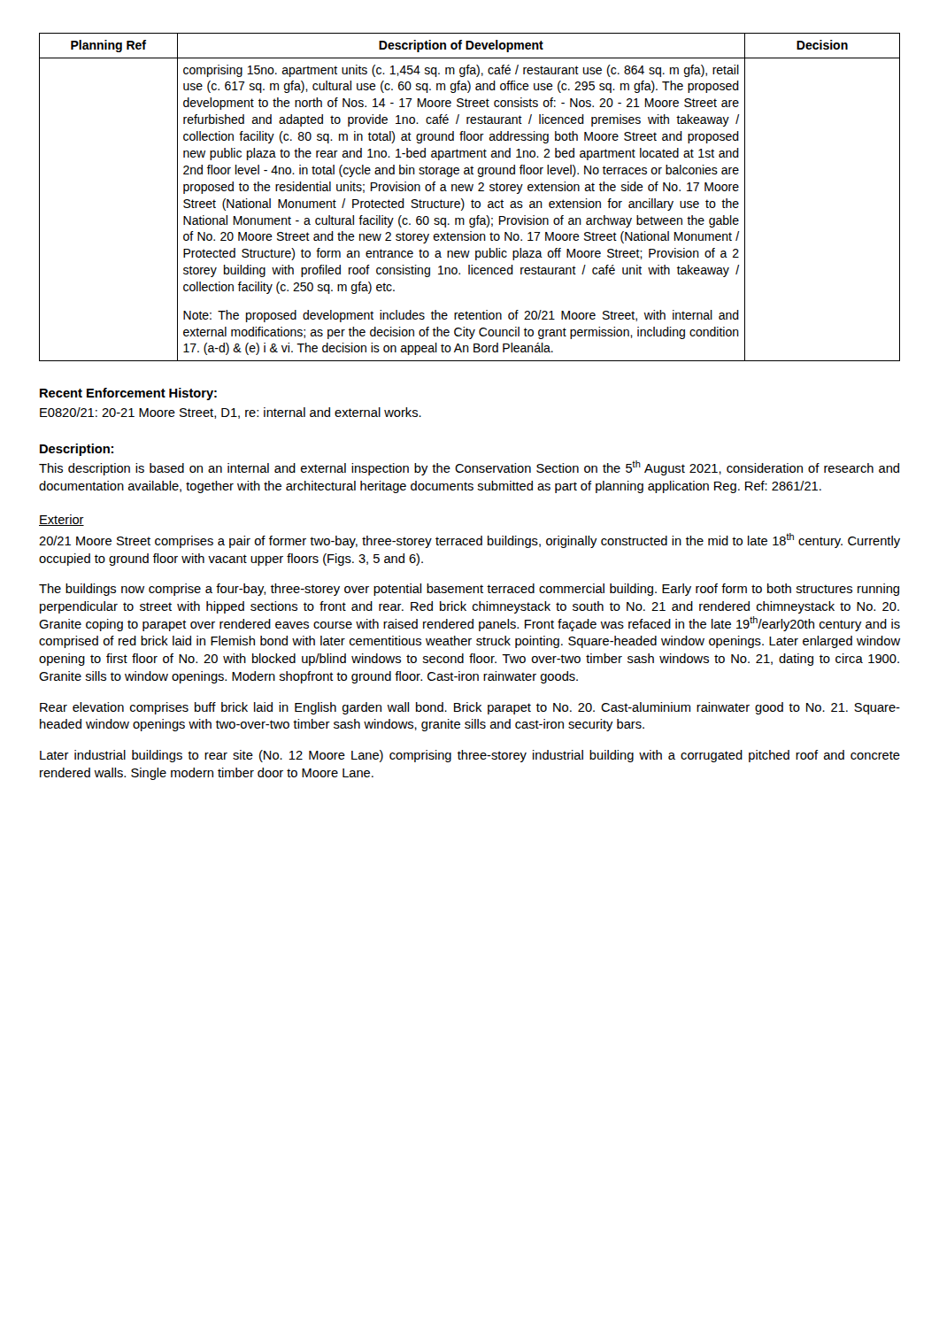| Planning Ref | Description of Development | Decision |
| --- | --- | --- |
| | comprising 15no. apartment units (c. 1,454 sq. m gfa), café / restaurant use (c. 864 sq. m gfa), retail use (c. 617 sq. m gfa), cultural use (c. 60 sq. m gfa) and office use (c. 295 sq. m gfa). The proposed development to the north of Nos. 14 - 17 Moore Street consists of: - Nos. 20 - 21 Moore Street are refurbished and adapted to provide 1no. café / restaurant / licenced premises with takeaway / collection facility (c. 80 sq. m in total) at ground floor addressing both Moore Street and proposed new public plaza to the rear and 1no. 1-bed apartment and 1no. 2 bed apartment located at 1st and 2nd floor level - 4no. in total (cycle and bin storage at ground floor level). No terraces or balconies are proposed to the residential units; Provision of a new 2 storey extension at the side of No. 17 Moore Street (National Monument / Protected Structure) to act as an extension for ancillary use to the National Monument - a cultural facility (c. 60 sq. m gfa); Provision of an archway between the gable of No. 20 Moore Street and the new 2 storey extension to No. 17 Moore Street (National Monument / Protected Structure) to form an entrance to a new public plaza off Moore Street; Provision of a 2 storey building with profiled roof consisting 1no. licenced restaurant / café unit with takeaway / collection facility (c. 250 sq. m gfa) etc. Note: The proposed development includes the retention of 20/21 Moore Street, with internal and external modifications; as per the decision of the City Council to grant permission, including condition 17. (a-d) & (e) i & vi. The decision is on appeal to An Bord Pleanála. | |
Recent Enforcement History:
E0820/21: 20-21 Moore Street, D1, re: internal and external works.
Description:
This description is based on an internal and external inspection by the Conservation Section on the 5th August 2021, consideration of research and documentation available, together with the architectural heritage documents submitted as part of planning application Reg. Ref: 2861/21.
Exterior
20/21 Moore Street comprises a pair of former two-bay, three-storey terraced buildings, originally constructed in the mid to late 18th century. Currently occupied to ground floor with vacant upper floors (Figs. 3, 5 and 6).
The buildings now comprise a four-bay, three-storey over potential basement terraced commercial building. Early roof form to both structures running perpendicular to street with hipped sections to front and rear. Red brick chimneystack to south to No. 21 and rendered chimneystack to No. 20. Granite coping to parapet over rendered eaves course with raised rendered panels. Front façade was refaced in the late 19th/early20th century and is comprised of red brick laid in Flemish bond with later cementitious weather struck pointing. Square-headed window openings. Later enlarged window opening to first floor of No. 20 with blocked up/blind windows to second floor. Two over-two timber sash windows to No. 21, dating to circa 1900. Granite sills to window openings. Modern shopfront to ground floor. Cast-iron rainwater goods.
Rear elevation comprises buff brick laid in English garden wall bond. Brick parapet to No. 20. Cast-aluminium rainwater good to No. 21. Square-headed window openings with two-over-two timber sash windows, granite sills and cast-iron security bars.
Later industrial buildings to rear site (No. 12 Moore Lane) comprising three-storey industrial building with a corrugated pitched roof and concrete rendered walls. Single modern timber door to Moore Lane.